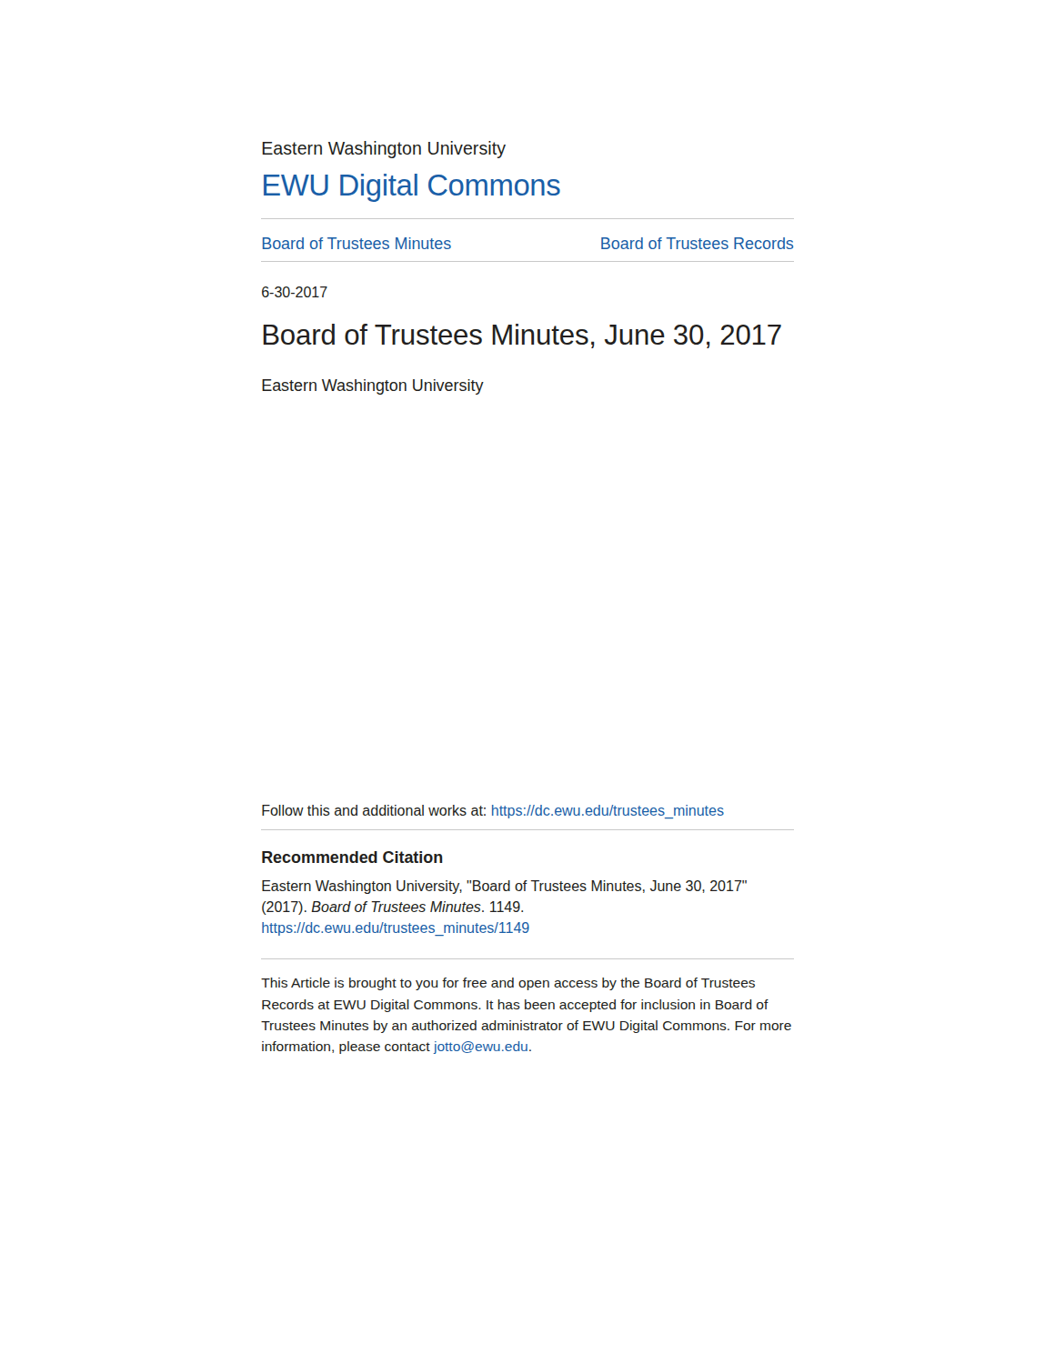Eastern Washington University
EWU Digital Commons
Board of Trustees Minutes Board of Trustees Records
6-30-2017
Board of Trustees Minutes, June 30, 2017
Eastern Washington University
Follow this and additional works at: https://dc.ewu.edu/trustees_minutes
Recommended Citation
Eastern Washington University, "Board of Trustees Minutes, June 30, 2017" (2017). Board of Trustees Minutes. 1149.
https://dc.ewu.edu/trustees_minutes/1149
This Article is brought to you for free and open access by the Board of Trustees Records at EWU Digital Commons. It has been accepted for inclusion in Board of Trustees Minutes by an authorized administrator of EWU Digital Commons. For more information, please contact jotto@ewu.edu.